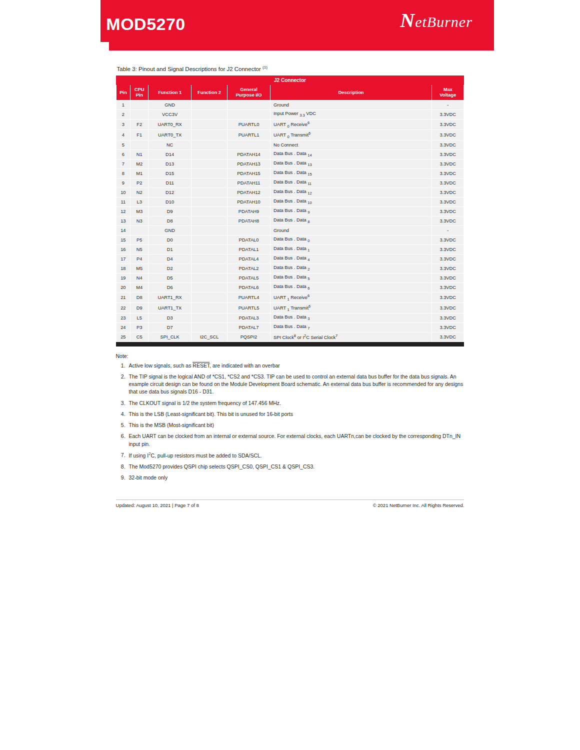MOD5270
NetBurner
Table 3: Pinout and Signal Descriptions for J2 Connector (1)
| J2 Connector |
| --- |
| Pin | CPU Pin | Function 1 | Function 2 | General Purpose I/O | Description | Max Voltage |
| 1 | | GND | | | Ground | - |
| 2 | | VCC3V | | | Input Power 3.3 VDC | 3.3VDC |
| 3 | F2 | UART0_RX | | PUARTL0 | UART 0 Receive 6 | 3.3VDC |
| 4 | F1 | UART0_TX | | PUARTL1 | UART 0 Transmit 6 | 3.3VDC |
| 5 | | NC | | | No Connect | 3.3VDC |
| 6 | N1 | D14 | | PDATAH14 | Data Bus . Data 14 | 3.3VDC |
| 7 | M2 | D13 | | PDATAH13 | Data Bus . Data 13 | 3.3VDC |
| 8 | M1 | D15 | | PDATAH15 | Data Bus . Data 15 | 3.3VDC |
| 9 | P2 | D11 | | PDATAH11 | Data Bus . Data 11 | 3.3VDC |
| 10 | N2 | D12 | | PDATAH12 | Data Bus . Data 12 | 3.3VDC |
| 11 | L3 | D10 | | PDATAH10 | Data Bus . Data 10 | 3.3VDC |
| 12 | M3 | D9 | | PDATAH9 | Data Bus . Data 9 | 3.3VDC |
| 13 | N3 | D8 | | PDATAH8 | Data Bus . Data 8 | 3.3VDC |
| 14 | | GND | | | Ground | - |
| 15 | P5 | D0 | | PDATAL0 | Data Bus . Data 0 | 3.3VDC |
| 16 | N5 | D1 | | PDATAL1 | Data Bus . Data 1 | 3.3VDC |
| 17 | P4 | D4 | | PDATAL4 | Data Bus . Data 4 | 3.3VDC |
| 18 | M5 | D2 | | PDATAL2 | Data Bus . Data 2 | 3.3VDC |
| 19 | N4 | D5 | | PDATAL5 | Data Bus . Data 5 | 3.3VDC |
| 20 | M4 | D6 | | PDATAL6 | Data Bus . Data 6 | 3.3VDC |
| 21 | D8 | UART1_RX | | PUARTL4 | UART 1 Receive 6 | 3.3VDC |
| 22 | D9 | UART1_TX | | PUARTL5 | UART 1 Transmit 6 | 3.3VDC |
| 23 | L5 | D3 | | PDATAL3 | Data Bus . Data 3 | 3.3VDC |
| 24 | P3 | D7 | | PDATAL7 | Data Bus . Data 7 | 3.3VDC |
| 25 | C5 | SPI_CLK | I2C_SCL | PQSPI2 | SPI Clock 8 or I 2 C Serial Clock 7 | 3.3VDC |
Note:
Active low signals, such as RESET, are indicated with an overbar
The TIP signal is the logical AND of *CS1, *CS2 and *CS3. TIP can be used to control an external data bus buffer for the data bus signals. An example circuit design can be found on the Module Development Board schematic. An external data bus buffer is recommended for any designs that use data bus signals D16 - D31.
The CLKOUT signal is 1/2 the system frequency of 147.456 MHz.
This is the LSB (Least-significant bit). This bit is unused for 16-bit ports
This is the MSB (Most-significant bit)
Each UART can be clocked from an internal or external source. For external clocks, each UARTn,can be clocked by the corresponding DTn_IN input pin.
If using I2C, pull-up resistors must be added to SDA/SCL.
The Mod5270 provides QSPI chip selects QSPI_CS0, QSPI_CS1 & QSPI_CS3.
32-bit mode only
Updated: August 10, 2021 | Page 7 of 8
© 2021 NetBurner Inc. All Rights Reserved.